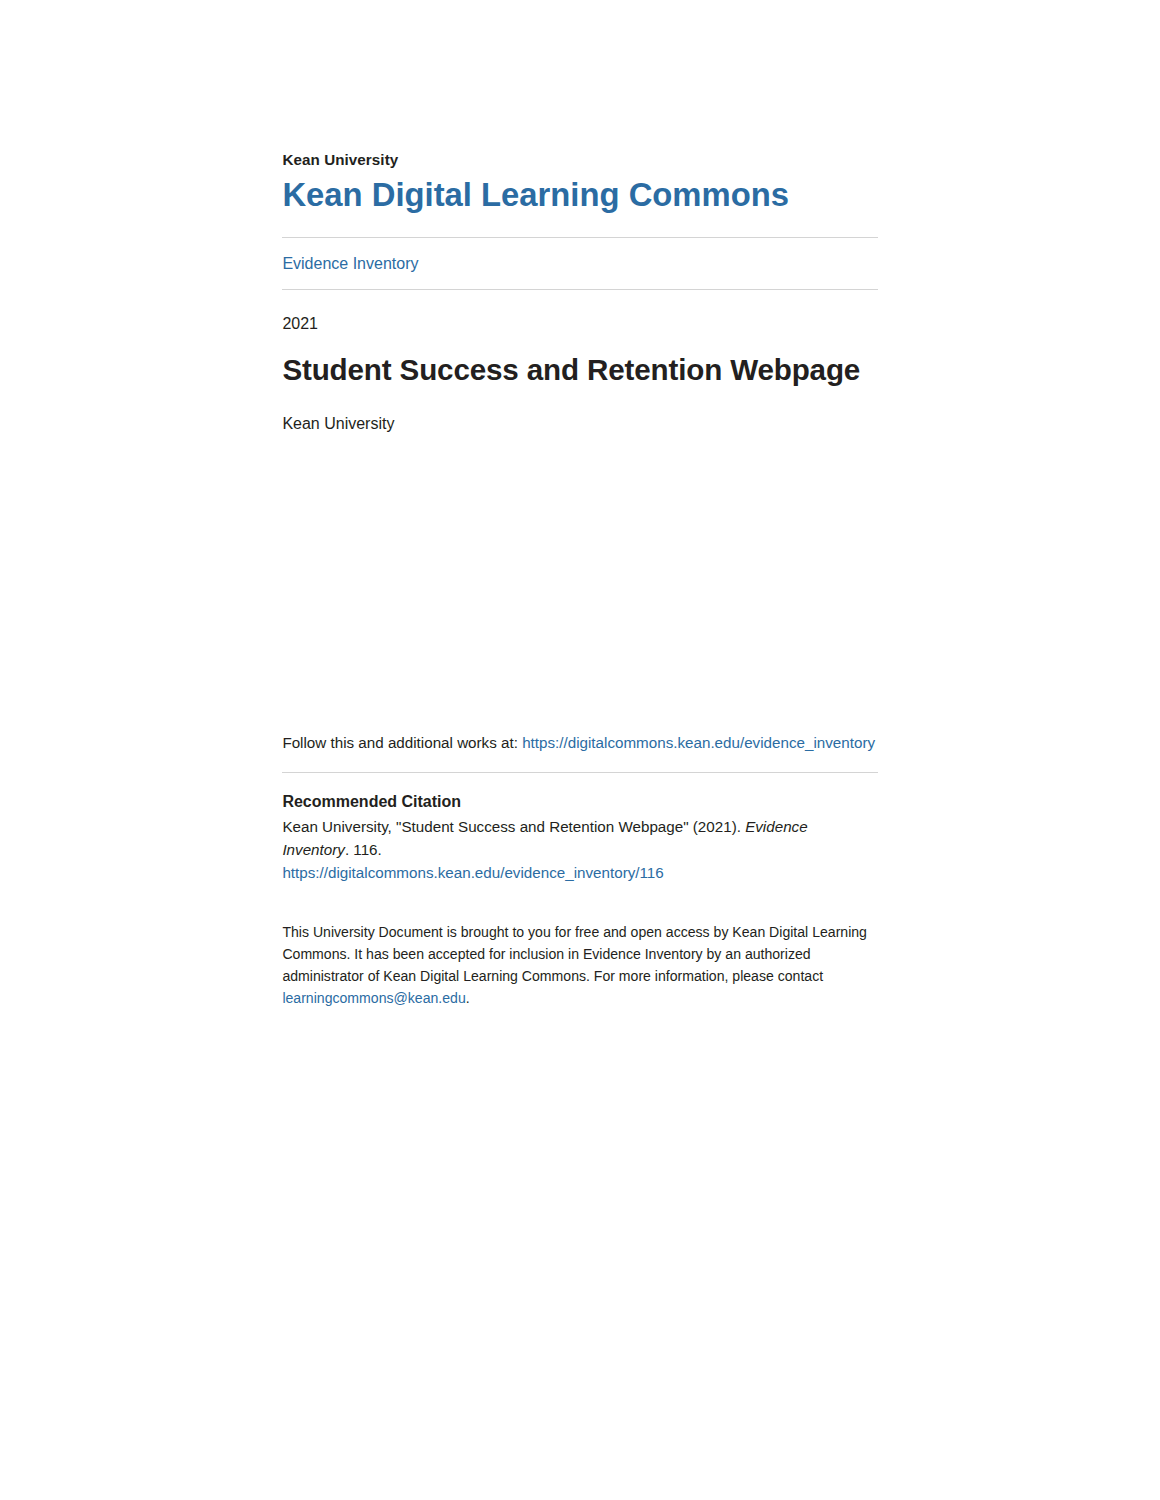Kean University
Kean Digital Learning Commons
Evidence Inventory
2021
Student Success and Retention Webpage
Kean University
Follow this and additional works at: https://digitalcommons.kean.edu/evidence_inventory
Recommended Citation
Kean University, "Student Success and Retention Webpage" (2021). Evidence Inventory. 116.
https://digitalcommons.kean.edu/evidence_inventory/116
This University Document is brought to you for free and open access by Kean Digital Learning Commons. It has been accepted for inclusion in Evidence Inventory by an authorized administrator of Kean Digital Learning Commons. For more information, please contact learningcommons@kean.edu.